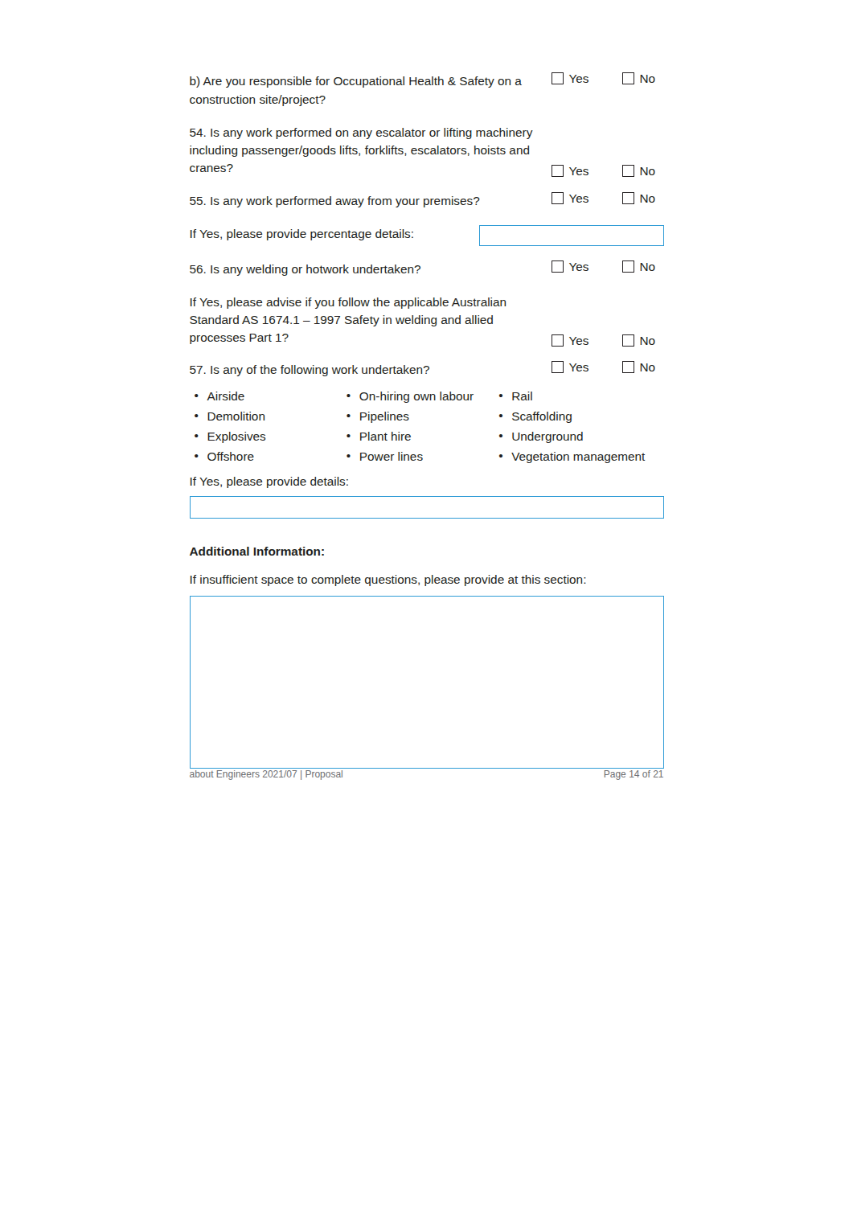b) Are you responsible for Occupational Health & Safety on a construction site/project?
Yes No
54. Is any work performed on any escalator or lifting machinery including passenger/goods lifts, forklifts, escalators, hoists and cranes?
Yes No
55. Is any work performed away from your premises?
Yes No
If Yes, please provide percentage details:
56. Is any welding or hotwork undertaken?
Yes No
If Yes, please advise if you follow the applicable Australian Standard AS 1674.1 – 1997 Safety in welding and allied processes Part 1?
Yes No
57. Is any of the following work undertaken?
Yes No
Airside
Demolition
Explosives
Offshore
On-hiring own labour
Pipelines
Plant hire
Power lines
Rail
Scaffolding
Underground
Vegetation management
If Yes, please provide details:
Additional Information:
If insufficient space to complete questions, please provide at this section:
about Engineers 2021/07 | Proposal
Page 14 of 21